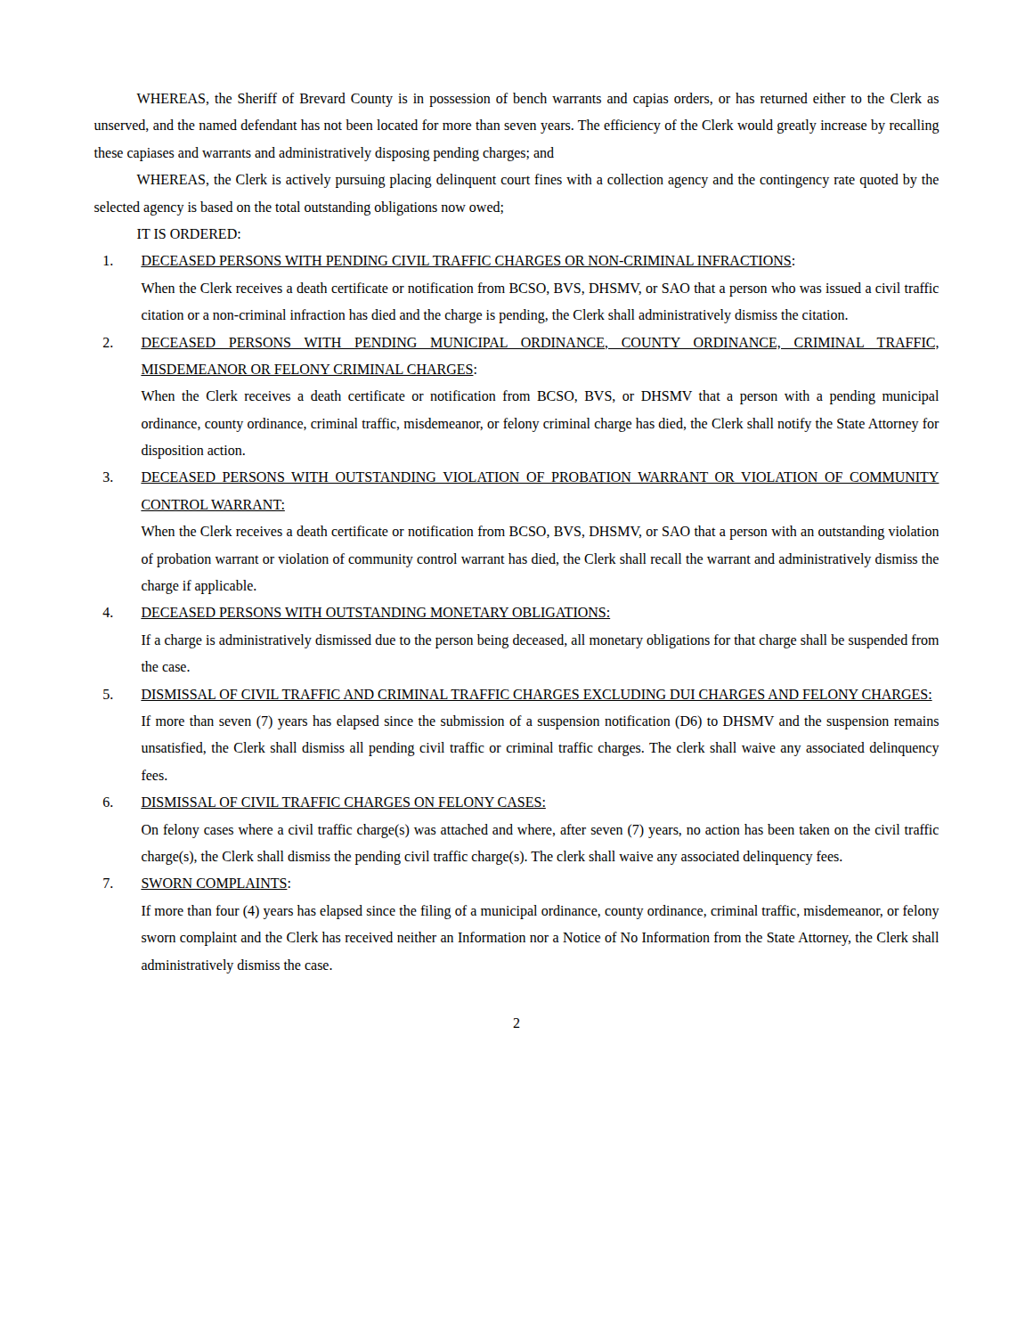WHEREAS, the Sheriff of Brevard County is in possession of bench warrants and capias orders, or has returned either to the Clerk as unserved, and the named defendant has not been located for more than seven years. The efficiency of the Clerk would greatly increase by recalling these capiases and warrants and administratively disposing pending charges; and
WHEREAS, the Clerk is actively pursuing placing delinquent court fines with a collection agency and the contingency rate quoted by the selected agency is based on the total outstanding obligations now owed;
IT IS ORDERED:
DECEASED PERSONS WITH PENDING CIVIL TRAFFIC CHARGES OR NON-CRIMINAL INFRACTIONS:
When the Clerk receives a death certificate or notification from BCSO, BVS, DHSMV, or SAO that a person who was issued a civil traffic citation or a non-criminal infraction has died and the charge is pending, the Clerk shall administratively dismiss the citation.
DECEASED PERSONS WITH PENDING MUNICIPAL ORDINANCE, COUNTY ORDINANCE, CRIMINAL TRAFFIC, MISDEMEANOR OR FELONY CRIMINAL CHARGES:
When the Clerk receives a death certificate or notification from BCSO, BVS, or DHSMV that a person with a pending municipal ordinance, county ordinance, criminal traffic, misdemeanor, or felony criminal charge has died, the Clerk shall notify the State Attorney for disposition action.
DECEASED PERSONS WITH OUTSTANDING VIOLATION OF PROBATION WARRANT OR VIOLATION OF COMMUNITY CONTROL WARRANT:
When the Clerk receives a death certificate or notification from BCSO, BVS, DHSMV, or SAO that a person with an outstanding violation of probation warrant or violation of community control warrant has died, the Clerk shall recall the warrant and administratively dismiss the charge if applicable.
DECEASED PERSONS WITH OUTSTANDING MONETARY OBLIGATIONS:
If a charge is administratively dismissed due to the person being deceased, all monetary obligations for that charge shall be suspended from the case.
DISMISSAL OF CIVIL TRAFFIC AND CRIMINAL TRAFFIC CHARGES EXCLUDING DUI CHARGES AND FELONY CHARGES:
If more than seven (7) years has elapsed since the submission of a suspension notification (D6) to DHSMV and the suspension remains unsatisfied, the Clerk shall dismiss all pending civil traffic or criminal traffic charges. The clerk shall waive any associated delinquency fees.
DISMISSAL OF CIVIL TRAFFIC CHARGES ON FELONY CASES:
On felony cases where a civil traffic charge(s) was attached and where, after seven (7) years, no action has been taken on the civil traffic charge(s), the Clerk shall dismiss the pending civil traffic charge(s). The clerk shall waive any associated delinquency fees.
SWORN COMPLAINTS:
If more than four (4) years has elapsed since the filing of a municipal ordinance, county ordinance, criminal traffic, misdemeanor, or felony sworn complaint and the Clerk has received neither an Information nor a Notice of No Information from the State Attorney, the Clerk shall administratively dismiss the case.
2